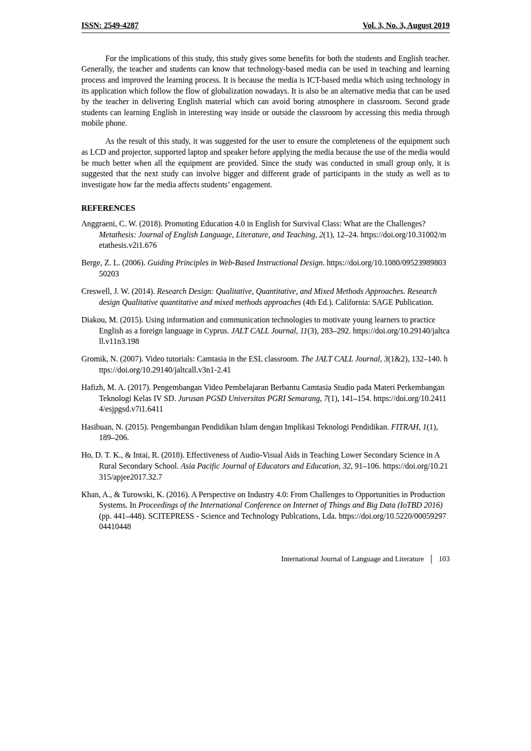ISSN: 2549-4287 Vol. 3, No. 3, August 2019
For the implications of this study, this study gives some benefits for both the students and English teacher. Generally, the teacher and students can know that technology-based media can be used in teaching and learning process and improved the learning process. It is because the media is ICT-based media which using technology in its application which follow the flow of globalization nowadays. It is also be an alternative media that can be used by the teacher in delivering English material which can avoid boring atmosphere in classroom. Second grade students can learning English in interesting way inside or outside the classroom by accessing this media through mobile phone.
As the result of this study, it was suggested for the user to ensure the completeness of the equipment such as LCD and projector, supported laptop and speaker before applying the media because the use of the media would be much better when all the equipment are provided. Since the study was conducted in small group only, it is suggested that the next study can involve bigger and different grade of participants in the study as well as to investigate how far the media affects students’ engagement.
REFERENCES
Anggraeni, C. W. (2018). Promoting Education 4.0 in English for Survival Class: What are the Challenges? Metathesis: Journal of English Language, Literature, and Teaching, 2(1), 12–24. https://doi.org/10.31002/metathesis.v2i1.676
Berge, Z. L. (2006). Guiding Principles in Web‐Based Instructional Design. https://doi.org/10.1080/0952398980350203
Creswell, J. W. (2014). Research Design: Qualitative, Quantitative, and Mixed Methods Approaches. Research design Qualitative quantitative and mixed methods approaches (4th Ed.). California: SAGE Publication.
Diakou, M. (2015). Using information and communication technologies to motivate young learners to practice English as a foreign language in Cyprus. JALT CALL Journal, 11(3), 283–292. https://doi.org/10.29140/jaltcall.v11n3.198
Gromik, N. (2007). Video tutorials: Camtasia in the ESL classroom. The JALT CALL Journal, 3(1&2), 132–140. https://doi.org/10.29140/jaltcall.v3n1-2.41
Hafizh, M. A. (2017). Pengembangan Video Pembelajaran Berbantu Camtasia Studio pada Materi Perkembangan Teknologi Kelas IV SD. Jurusan PGSD Universitas PGRI Semarang, 7(1), 141–154. https://doi.org/10.24114/esjpgsd.v7i1.6411
Hasibuan, N. (2015). Pengembangan Pendidikan Islam dengan Implikasi Teknologi Pendidikan. FITRAH, 1(1), 189–206.
Ho, D. T. K., & Intai, R. (2018). Effectiveness of Audio-Visual Aids in Teaching Lower Secondary Science in A Rural Secondary School. Asia Pacific Journal of Educators and Education, 32, 91–106. https://doi.org/10.21315/apjee2017.32.7
Khan, A., & Turowski, K. (2016). A Perspective on Industry 4.0: From Challenges to Opportunities in Production Systems. In Proceedings of the International Conference on Internet of Things and Big Data (IoTBD 2016) (pp. 441–448). SCITEPRESS - Science and Technology Publcations, Lda. https://doi.org/10.5220/0005929704410448
International Journal of Language and Literature │ 103